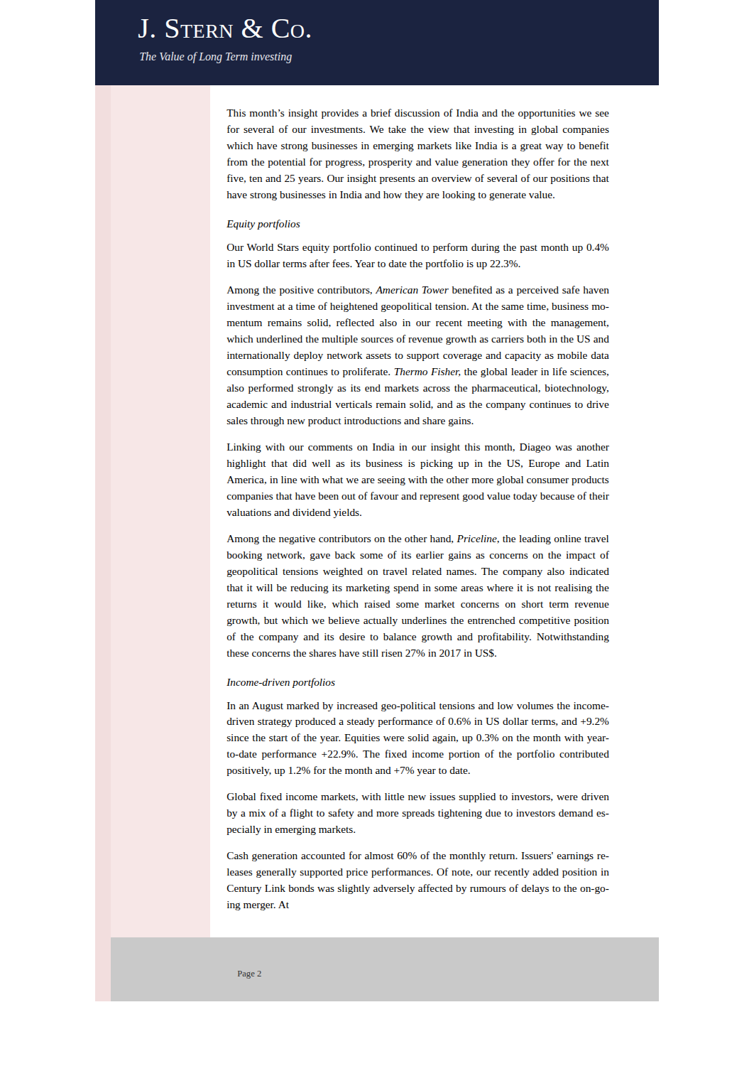J. Stern & Co.
The Value of Long Term investing
This month’s insight provides a brief discussion of India and the opportunities we see for several of our investments. We take the view that investing in global companies which have strong businesses in emerging markets like India is a great way to benefit from the potential for progress, prosperity and value generation they offer for the next five, ten and 25 years. Our insight presents an overview of several of our positions that have strong businesses in India and how they are looking to generate value.
Equity portfolios
Our World Stars equity portfolio continued to perform during the past month up 0.4% in US dollar terms after fees. Year to date the portfolio is up 22.3%.
Among the positive contributors, American Tower benefited as a perceived safe haven investment at a time of heightened geopolitical tension. At the same time, business momentum remains solid, reflected also in our recent meeting with the management, which underlined the multiple sources of revenue growth as carriers both in the US and internationally deploy network assets to support coverage and capacity as mobile data consumption continues to proliferate. Thermo Fisher, the global leader in life sciences, also performed strongly as its end markets across the pharmaceutical, biotechnology, academic and industrial verticals remain solid, and as the company continues to drive sales through new product introductions and share gains.
Linking with our comments on India in our insight this month, Diageo was another highlight that did well as its business is picking up in the US, Europe and Latin America, in line with what we are seeing with the other more global consumer products companies that have been out of favour and represent good value today because of their valuations and dividend yields.
Among the negative contributors on the other hand, Priceline, the leading online travel booking network, gave back some of its earlier gains as concerns on the impact of geopolitical tensions weighted on travel related names. The company also indicated that it will be reducing its marketing spend in some areas where it is not realising the returns it would like, which raised some market concerns on short term revenue growth, but which we believe actually underlines the entrenched competitive position of the company and its desire to balance growth and profitability. Notwithstanding these concerns the shares have still risen 27% in 2017 in US$.
Income-driven portfolios
In an August marked by increased geo-political tensions and low volumes the income-driven strategy produced a steady performance of 0.6% in US dollar terms, and +9.2% since the start of the year. Equities were solid again, up 0.3% on the month with year-to-date performance +22.9%. The fixed income portion of the portfolio contributed positively, up 1.2% for the month and +7% year to date.
Global fixed income markets, with little new issues supplied to investors, were driven by a mix of a flight to safety and more spreads tightening due to investors demand especially in emerging markets.
Cash generation accounted for almost 60% of the monthly return. Issuers' earnings releases generally supported price performances. Of note, our recently added position in Century Link bonds was slightly adversely affected by rumours of delays to the on-going merger. At
Page 2